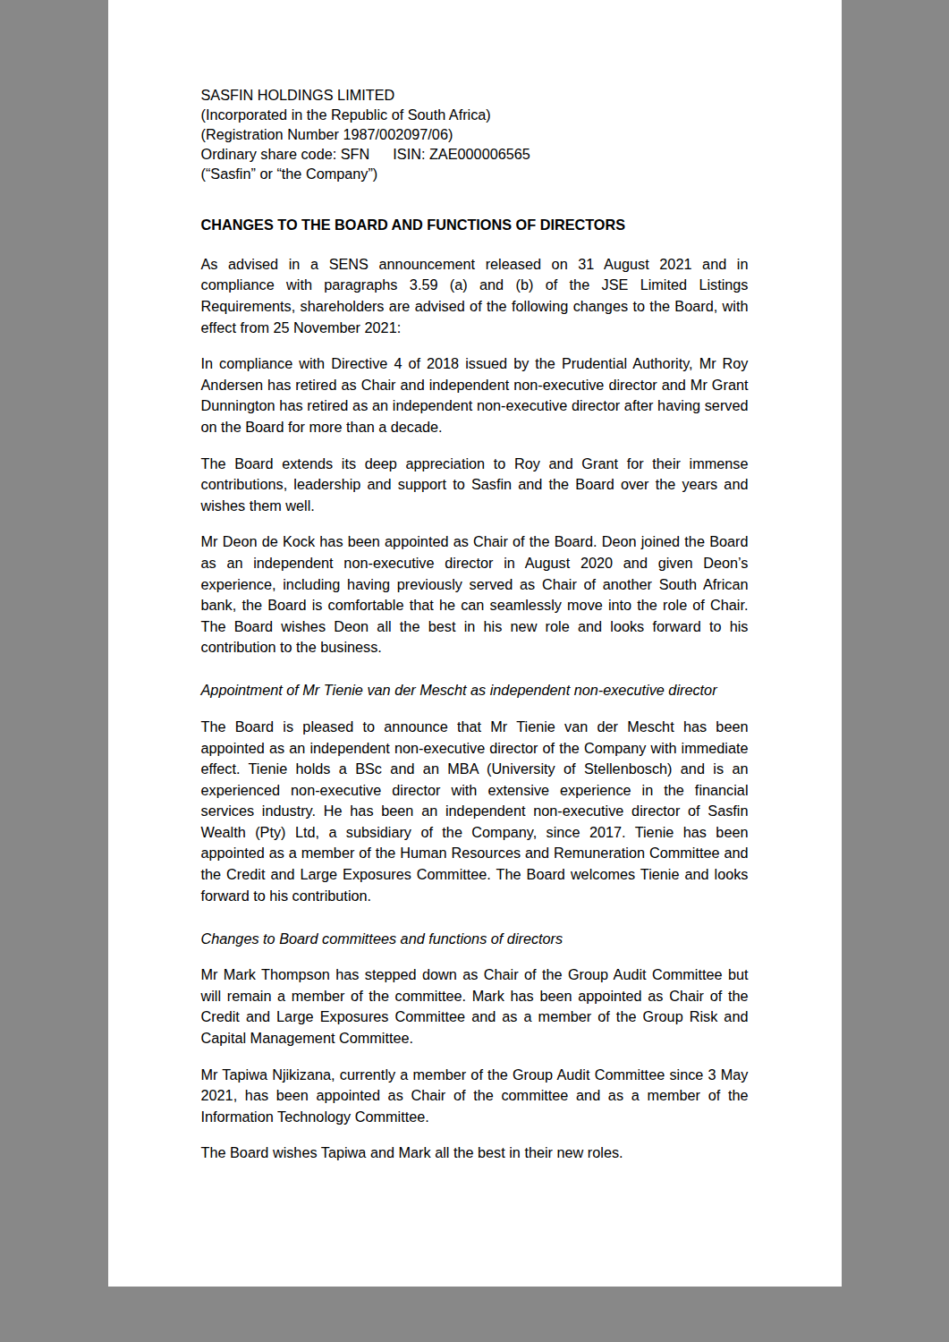SASFIN HOLDINGS LIMITED
(Incorporated in the Republic of South Africa)
(Registration Number 1987/002097/06)
Ordinary share code: SFN ISIN: ZAE000006565
(“Sasfin” or “the Company”)
Changes to the Board and Functions of Directors
As advised in a SENS announcement released on 31 August 2021 and in compliance with paragraphs 3.59 (a) and (b) of the JSE Limited Listings Requirements, shareholders are advised of the following changes to the Board, with effect from 25 November 2021:
In compliance with Directive 4 of 2018 issued by the Prudential Authority, Mr Roy Andersen has retired as Chair and independent non-executive director and Mr Grant Dunnington has retired as an independent non-executive director after having served on the Board for more than a decade.
The Board extends its deep appreciation to Roy and Grant for their immense contributions, leadership and support to Sasfin and the Board over the years and wishes them well.
Mr Deon de Kock has been appointed as Chair of the Board. Deon joined the Board as an independent non-executive director in August 2020 and given Deon’s experience, including having previously served as Chair of another South African bank, the Board is comfortable that he can seamlessly move into the role of Chair. The Board wishes Deon all the best in his new role and looks forward to his contribution to the business.
Appointment of Mr Tienie van der Mescht as independent non-executive director
The Board is pleased to announce that Mr Tienie van der Mescht has been appointed as an independent non-executive director of the Company with immediate effect. Tienie holds a BSc and an MBA (University of Stellenbosch) and is an experienced non-executive director with extensive experience in the financial services industry. He has been an independent non-executive director of Sasfin Wealth (Pty) Ltd, a subsidiary of the Company, since 2017. Tienie has been appointed as a member of the Human Resources and Remuneration Committee and the Credit and Large Exposures Committee. The Board welcomes Tienie and looks forward to his contribution.
Changes to Board committees and functions of directors
Mr Mark Thompson has stepped down as Chair of the Group Audit Committee but will remain a member of the committee. Mark has been appointed as Chair of the Credit and Large Exposures Committee and as a member of the Group Risk and Capital Management Committee.
Mr Tapiwa Njikizana, currently a member of the Group Audit Committee since 3 May 2021, has been appointed as Chair of the committee and as a member of the Information Technology Committee.
The Board wishes Tapiwa and Mark all the best in their new roles.